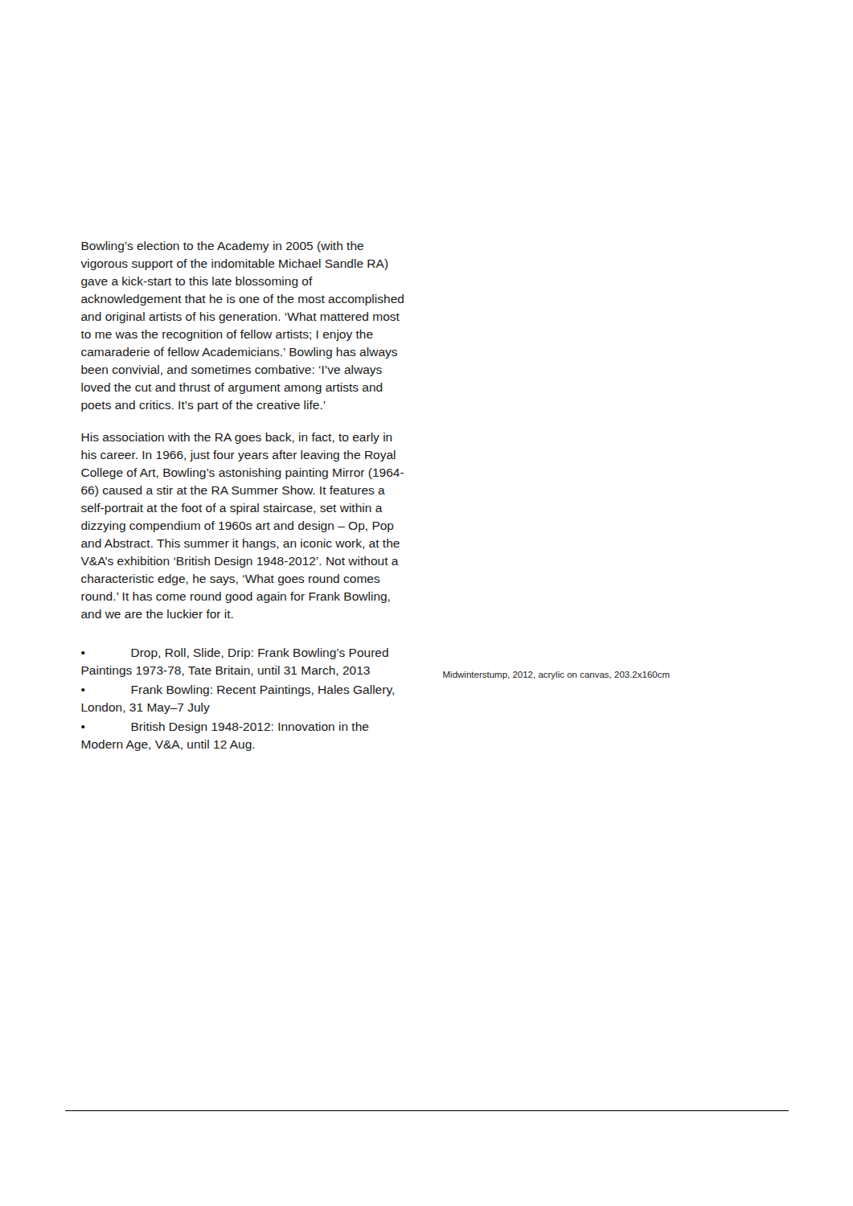Midwinterstump, 2012, acrylic on canvas, 203.2x160cm
Bowling’s election to the Academy in 2005 (with the vigorous support of the indomitable Michael Sandle RA) gave a kick-start to this late blossoming of acknowledgement that he is one of the most accomplished and original artists of his generation. ‘What mattered most to me was the recognition of fellow artists; I enjoy the camaraderie of fellow Academicians.’ Bowling has always been convivial, and sometimes combative: ‘I’ve always loved the cut and thrust of argument among artists and poets and critics. It’s part of the creative life.’
His association with the RA goes back, in fact, to early in his career. In 1966, just four years after leaving the Royal College of Art, Bowling’s astonishing painting Mirror (1964-66) caused a stir at the RA Summer Show. It features a self-portrait at the foot of a spiral staircase, set within a dizzying compendium of 1960s art and design – Op, Pop and Abstract. This summer it hangs, an iconic work, at the V&A’s exhibition ‘British Design 1948-2012’. Not without a characteristic edge, he says, ‘What goes round comes round.’ It has come round good again for Frank Bowling, and we are the luckier for it.
•Drop, Roll, Slide, Drip: Frank Bowling’s Poured Paintings 1973-78, Tate Britain, until 31 March, 2013
•Frank Bowling: Recent Paintings, Hales Gallery, London, 31 May–7 July
•British Design 1948-2012: Innovation in the Modern Age, V&A, until 12 Aug.